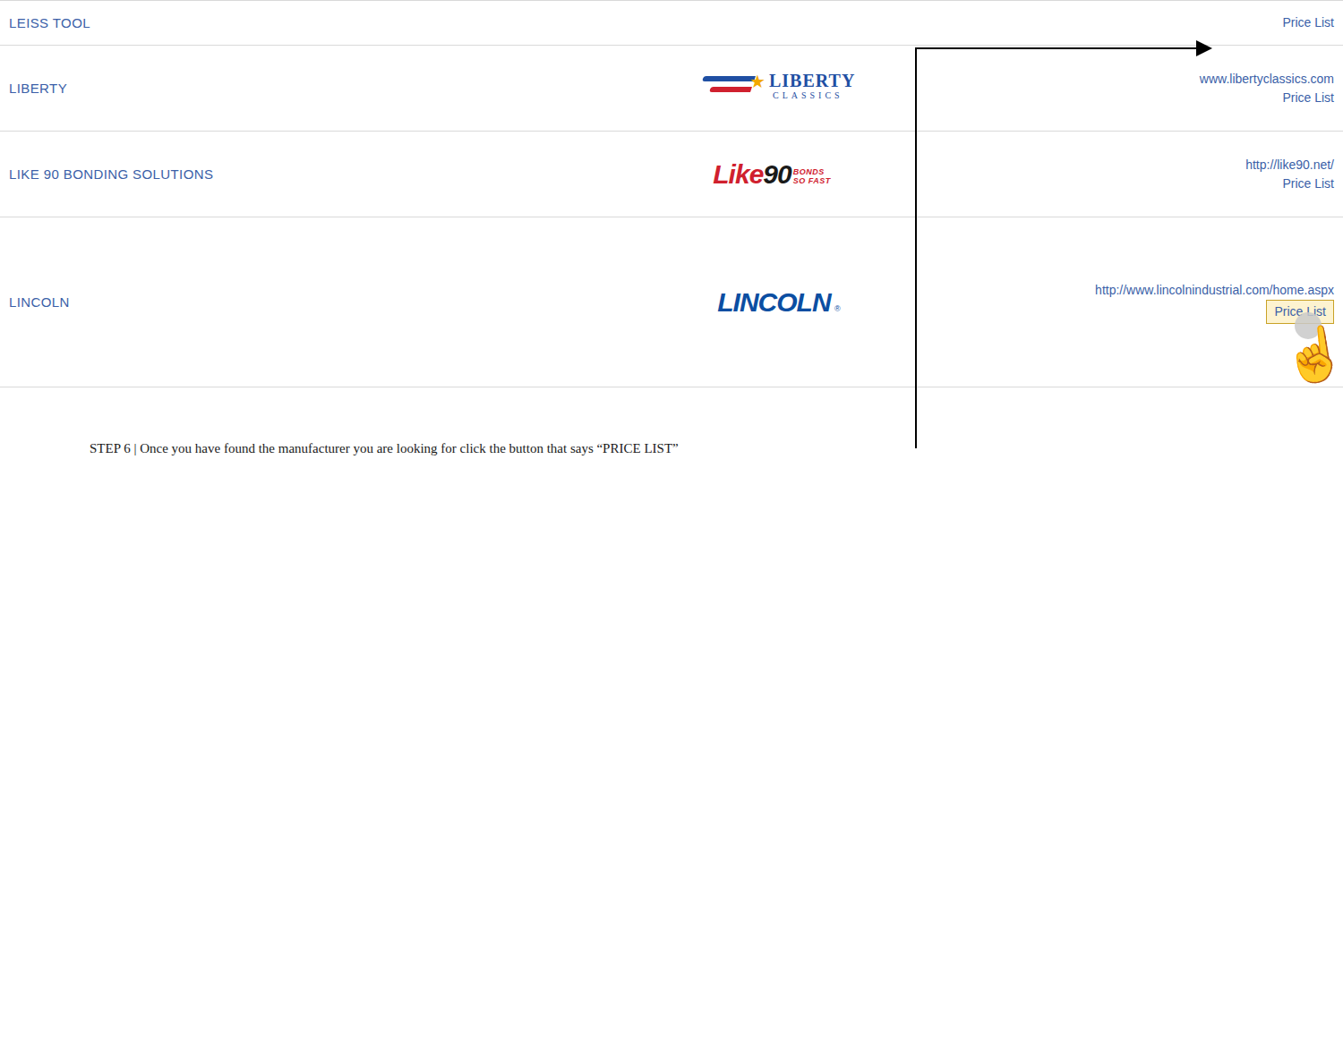| Leiss Tool | | Price List |
| Liberty | ★ LIBERTY CLASSICS | www.libertyclassics.com Price List |
| Like 90 Bonding Solutions | Like 90 BONDS SO FAST | http://like90.net/ Price List |
| Lincoln | LINCOLN ® | http://www.lincolnindustrial.com/home.aspx Price List ☝ |
STEP 6 | Once you have found the manufacturer you are looking for click the button that says “PRICE LIST”